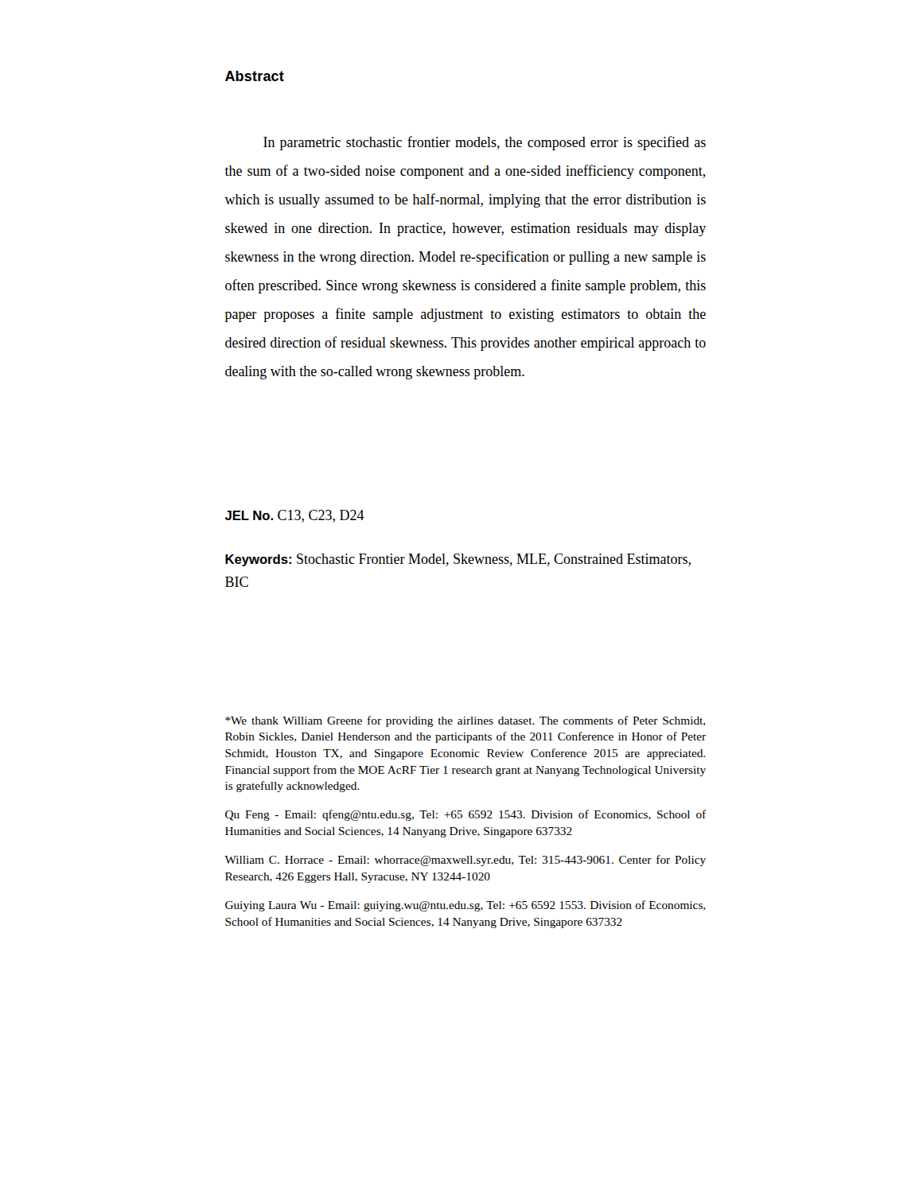Abstract
In parametric stochastic frontier models, the composed error is specified as the sum of a two-sided noise component and a one-sided inefficiency component, which is usually assumed to be half-normal, implying that the error distribution is skewed in one direction. In practice, however, estimation residuals may display skewness in the wrong direction. Model re-specification or pulling a new sample is often prescribed. Since wrong skewness is considered a finite sample problem, this paper proposes a finite sample adjustment to existing estimators to obtain the desired direction of residual skewness. This provides another empirical approach to dealing with the so-called wrong skewness problem.
JEL No. C13, C23, D24
Keywords: Stochastic Frontier Model, Skewness, MLE, Constrained Estimators, BIC
*We thank William Greene for providing the airlines dataset. The comments of Peter Schmidt, Robin Sickles, Daniel Henderson and the participants of the 2011 Conference in Honor of Peter Schmidt, Houston TX, and Singapore Economic Review Conference 2015 are appreciated. Financial support from the MOE AcRF Tier 1 research grant at Nanyang Technological University is gratefully acknowledged.
Qu Feng - Email: qfeng@ntu.edu.sg, Tel: +65 6592 1543. Division of Economics, School of Humanities and Social Sciences, 14 Nanyang Drive, Singapore 637332
William C. Horrace - Email: whorrace@maxwell.syr.edu, Tel: 315-443-9061. Center for Policy Research, 426 Eggers Hall, Syracuse, NY 13244-1020
Guiying Laura Wu - Email: guiying.wu@ntu.edu.sg, Tel: +65 6592 1553. Division of Economics, School of Humanities and Social Sciences, 14 Nanyang Drive, Singapore 637332